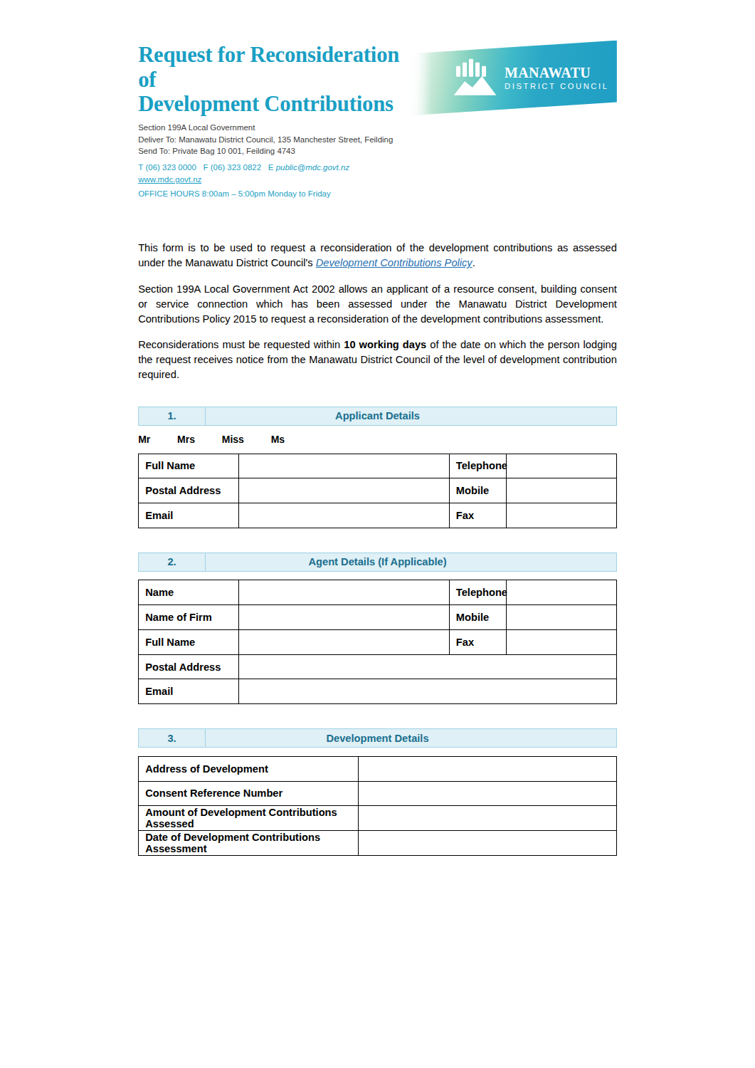Request for Reconsideration of
Development Contributions
Section 199A Local Government
Deliver To: Manawatu District Council, 135 Manchester Street, Feilding
Send To: Private Bag 10 001, Feilding 4743
T (06) 323 0000 F (06) 323 0822 E public@mdc.govt.nz www.mdc.govt.nz
OFFICE HOURS 8:00am – 5:00pm Monday to Friday
MANAWATU
DISTRICT COUNCIL
This form is to be used to request a reconsideration of the development contributions as assessed under the Manawatu District Council's Development Contributions Policy.
Section 199A Local Government Act 2002 allows an applicant of a resource consent, building consent or service connection which has been assessed under the Manawatu District Development Contributions Policy 2015 to request a reconsideration of the development contributions assessment.
Reconsiderations must be requested within 10 working days of the date on which the person lodging the request receives notice from the Manawatu District Council of the level of development contribution required.
1.
Applicant Details
Mr Mrs Miss Ms
| Full Name | | Telephone | |
| Postal Address | | Mobile | |
| Email | | Fax | |
2.
Agent Details (If Applicable)
| Name | | Telephone | |
| Name of Firm | | Mobile | |
| Full Name | | Fax | |
| Postal Address | |
| Email | |
3.
Development Details
| Address of Development | |
| Consent Reference Number | |
| Amount of Development Contributions Assessed | |
| Date of Development Contributions Assessment | |